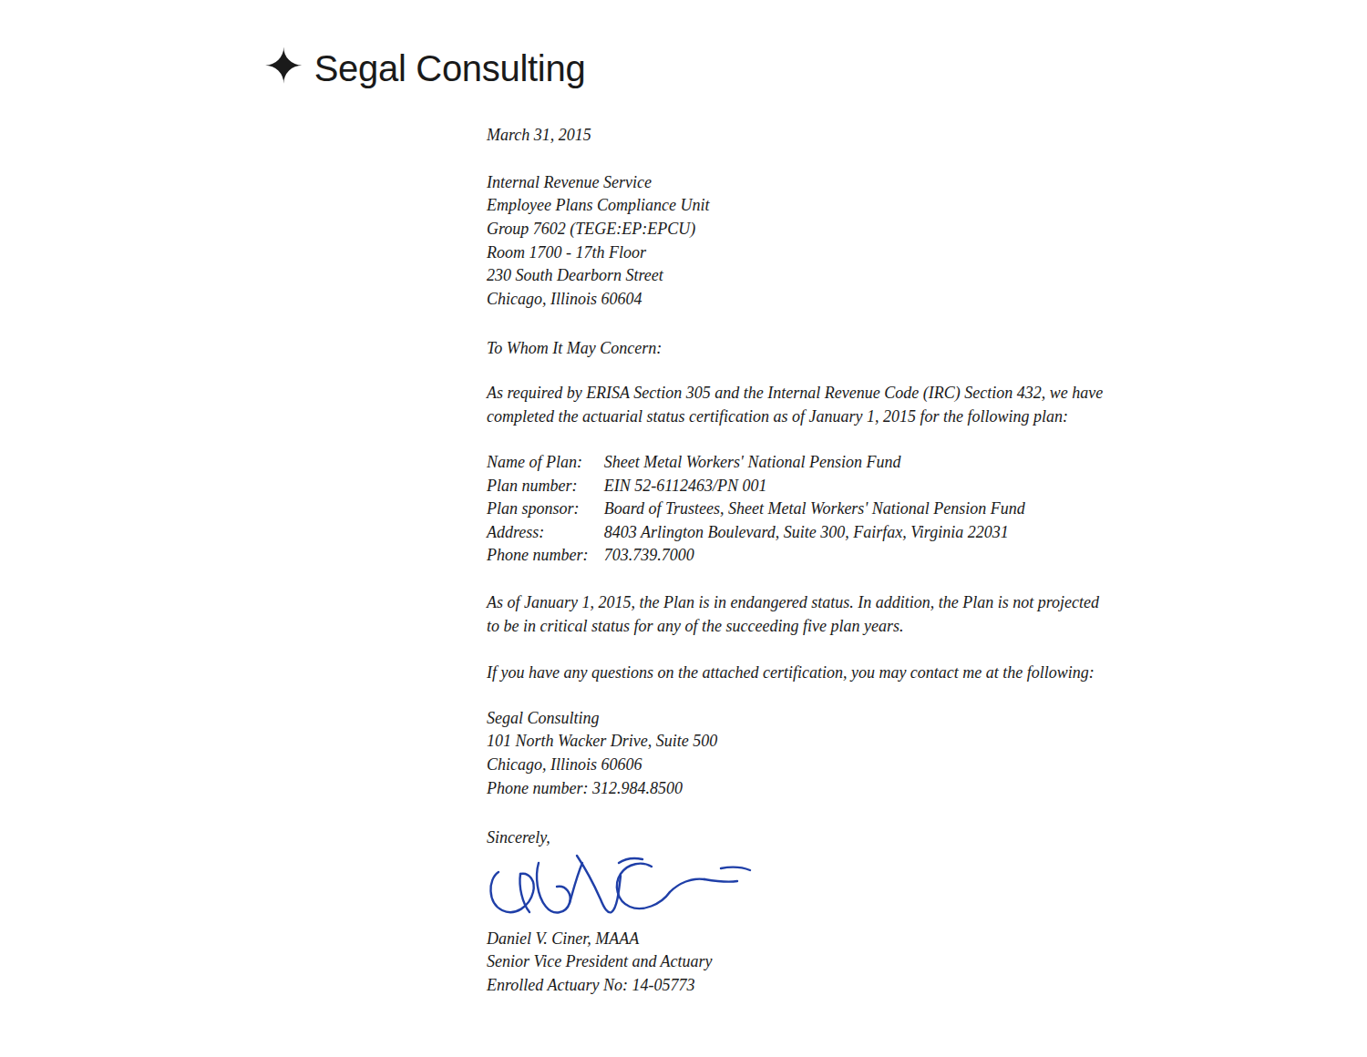✦ Segal Consulting
March 31, 2015
Internal Revenue Service
Employee Plans Compliance Unit
Group 7602 (TEGE:EP:EPCU)
Room 1700 - 17th Floor
230 South Dearborn Street
Chicago, Illinois 60604
To Whom It May Concern:
As required by ERISA Section 305 and the Internal Revenue Code (IRC) Section 432, we have completed the actuarial status certification as of January 1, 2015 for the following plan:
| Name of Plan: | Sheet Metal Workers' National Pension Fund |
| Plan number: | EIN 52-6112463/PN 001 |
| Plan sponsor: | Board of Trustees, Sheet Metal Workers' National Pension Fund |
| Address: | 8403 Arlington Boulevard, Suite 300, Fairfax, Virginia 22031 |
| Phone number: | 703.739.7000 |
As of January 1, 2015, the Plan is in endangered status. In addition, the Plan is not projected to be in critical status for any of the succeeding five plan years.
If you have any questions on the attached certification, you may contact me at the following:
Segal Consulting
101 North Wacker Drive, Suite 500
Chicago, Illinois 60606
Phone number: 312.984.8500
Sincerely,
Daniel V. Ciner, MAAA
Senior Vice President and Actuary
Enrolled Actuary No: 14-05773